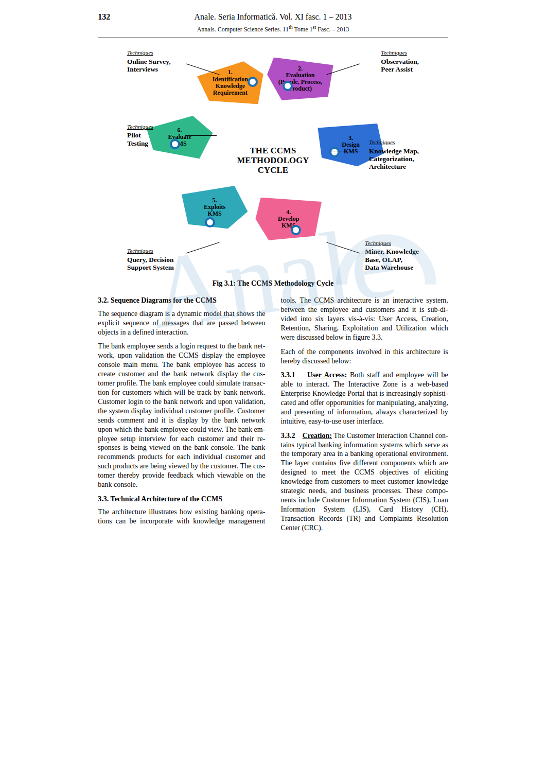132
Anale. Seria Informatică. Vol. XI fasc. 1 – 2013
Annals. Computer Science Series. 11th Tome 1st Fasc. – 2013
1.
Identification
Knowledge
Requirement
2.
Evaluation
(People, Process,
Product)
3.
Design
KMS
4.
Develop
KMS
5.
Exploits
KMS
6.
Evaluate
KMS
THE CCMS
METHODOLOGY
CYCLE
Techniques
Online Survey,
Interviews
Techniques
Observation,
Peer Assist
Techniques
Knowledge Map,
Categorization,
Architecture
Techniques
Miner, Knowledge
Base, OLAP,
Data Warehouse
Techniques
Query, Decision
Support System
Techniques
Pilot
Testing
Fig 3.1: The CCMS Methodology Cycle
3.2. Sequence Diagrams for the CCMS
The sequence diagram is a dynamic model that shows the explicit sequence of messages that are passed between objects in a defined interaction.
The bank employee sends a login request to the bank network, upon validation the CCMS display the employee console main menu. The bank employee has access to create customer and the bank network display the customer profile. The bank employee could simulate transaction for customers which will be track by bank network. Customer login to the bank network and upon validation, the system display individual customer profile. Customer sends comment and it is display by the bank network upon which the bank employee could view. The bank employee setup interview for each customer and their responses is being viewed on the bank console. The bank recommends products for each individual customer and such products are being viewed by the customer. The customer thereby provide feedback which viewable on the bank console.
3.3. Technical Architecture of the CCMS
The architecture illustrates how existing banking operations can be incorporate with knowledge management tools. The CCMS architecture is an interactive system, between the employee and customers and it is sub-divided into six layers vis-à-vis: User Access, Creation, Retention, Sharing, Exploitation and Utilization which were discussed below in figure 3.3.
Each of the components involved in this architecture is hereby discussed below:
3.3.1 User Access: Both staff and employee will be able to interact. The Interactive Zone is a web-based Enterprise Knowledge Portal that is increasingly sophisticated and offer opportunities for manipulating, analyzing, and presenting of information, always characterized by intuitive, easy-to-use user interface.
3.3.2 Creation: The Customer Interaction Channel contains typical banking information systems which serve as the temporary area in a banking operational environment. The layer contains five different components which are designed to meet the CCMS objectives of eliciting knowledge from customers to meet customer knowledge strategic needs, and business processes. These components include Customer Information System (CIS), Loan Information System (LIS), Card History (CH), Transaction Records (TR) and Complaints Resolution Center (CRC).
Anale